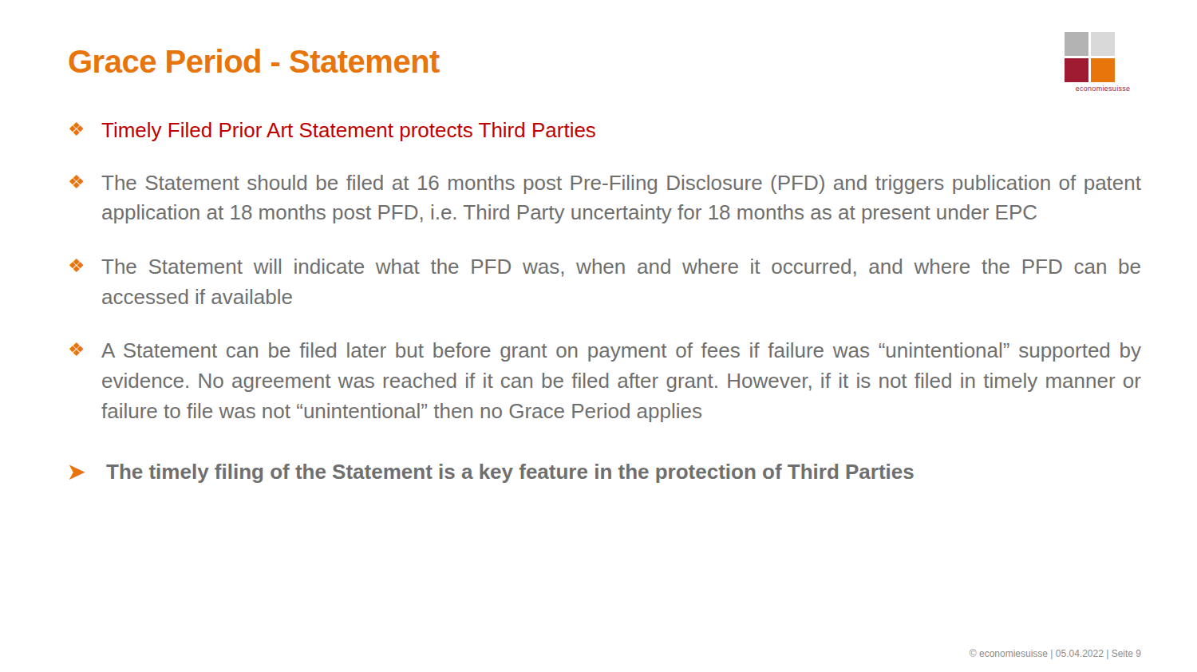economiesuisse
Grace Period - Statement
❖Timely Filed Prior Art Statement protects Third Parties
❖The Statement should be filed at 16 months post Pre-Filing Disclosure (PFD) and triggers publication of patent application at 18 months post PFD, i.e. Third Party uncertainty for 18 months as at present under EPC
❖The Statement will indicate what the PFD was, when and where it occurred, and where the PFD can be accessed if available
❖A Statement can be filed later but before grant on payment of fees if failure was “unintentional” supported by evidence. No agreement was reached if it can be filed after grant. However, if it is not filed in timely manner or failure to file was not “unintentional” then no Grace Period applies
➤The timely filing of the Statement is a key feature in the protection of Third Parties
© economiesuisse | 05.04.2022 | Seite 9